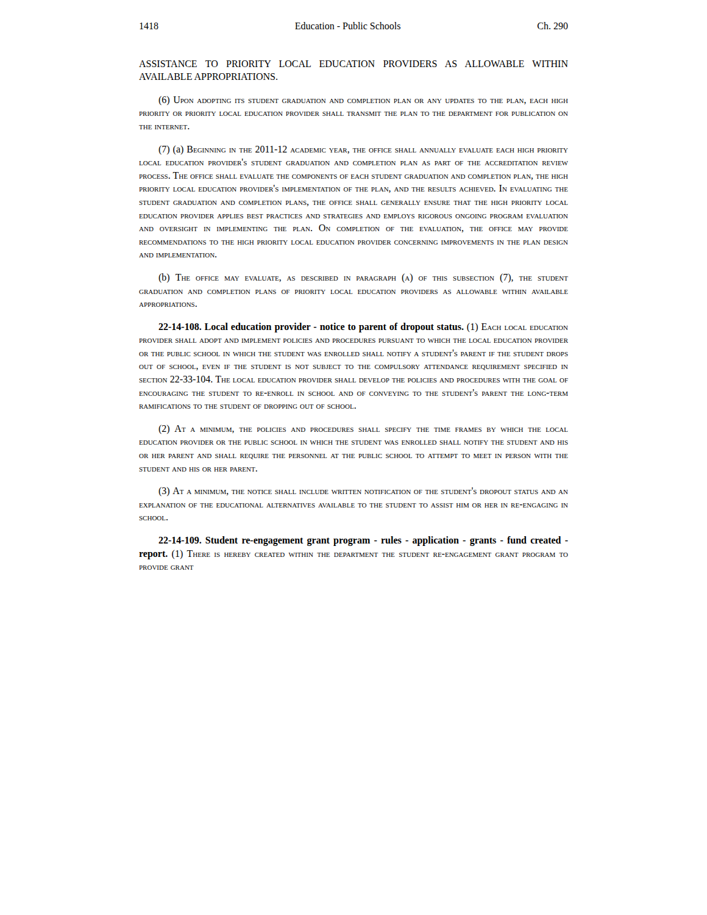1418
Education - Public Schools
Ch. 290
ASSISTANCE TO PRIORITY LOCAL EDUCATION PROVIDERS AS ALLOWABLE WITHIN AVAILABLE APPROPRIATIONS.
(6) Upon adopting its student graduation and completion plan or any updates to the plan, each high priority or priority local education provider shall transmit the plan to the department for publication on the internet.
(7) (a) Beginning in the 2011-12 academic year, the office shall annually evaluate each high priority local education provider's student graduation and completion plan as part of the accreditation review process. The office shall evaluate the components of each student graduation and completion plan, the high priority local education provider's implementation of the plan, and the results achieved. In evaluating the student graduation and completion plans, the office shall generally ensure that the high priority local education provider applies best practices and strategies and employs rigorous ongoing program evaluation and oversight in implementing the plan. On completion of the evaluation, the office may provide recommendations to the high priority local education provider concerning improvements in the plan design and implementation.
(b) The office may evaluate, as described in paragraph (a) of this subsection (7), the student graduation and completion plans of priority local education providers as allowable within available appropriations.
22-14-108. Local education provider - notice to parent of dropout status. (1) Each local education provider shall adopt and implement policies and procedures pursuant to which the local education provider or the public school in which the student was enrolled shall notify a student's parent if the student drops out of school, even if the student is not subject to the compulsory attendance requirement specified in section 22-33-104. The local education provider shall develop the policies and procedures with the goal of encouraging the student to re-enroll in school and of conveying to the student's parent the long-term ramifications to the student of dropping out of school.
(2) At a minimum, the policies and procedures shall specify the time frames by which the local education provider or the public school in which the student was enrolled shall notify the student and his or her parent and shall require the personnel at the public school to attempt to meet in person with the student and his or her parent.
(3) At a minimum, the notice shall include written notification of the student's dropout status and an explanation of the educational alternatives available to the student to assist him or her in re-engaging in school.
22-14-109. Student re-engagement grant program - rules - application - grants - fund created - report. (1) There is hereby created within the department the student re-engagement grant program to provide grant